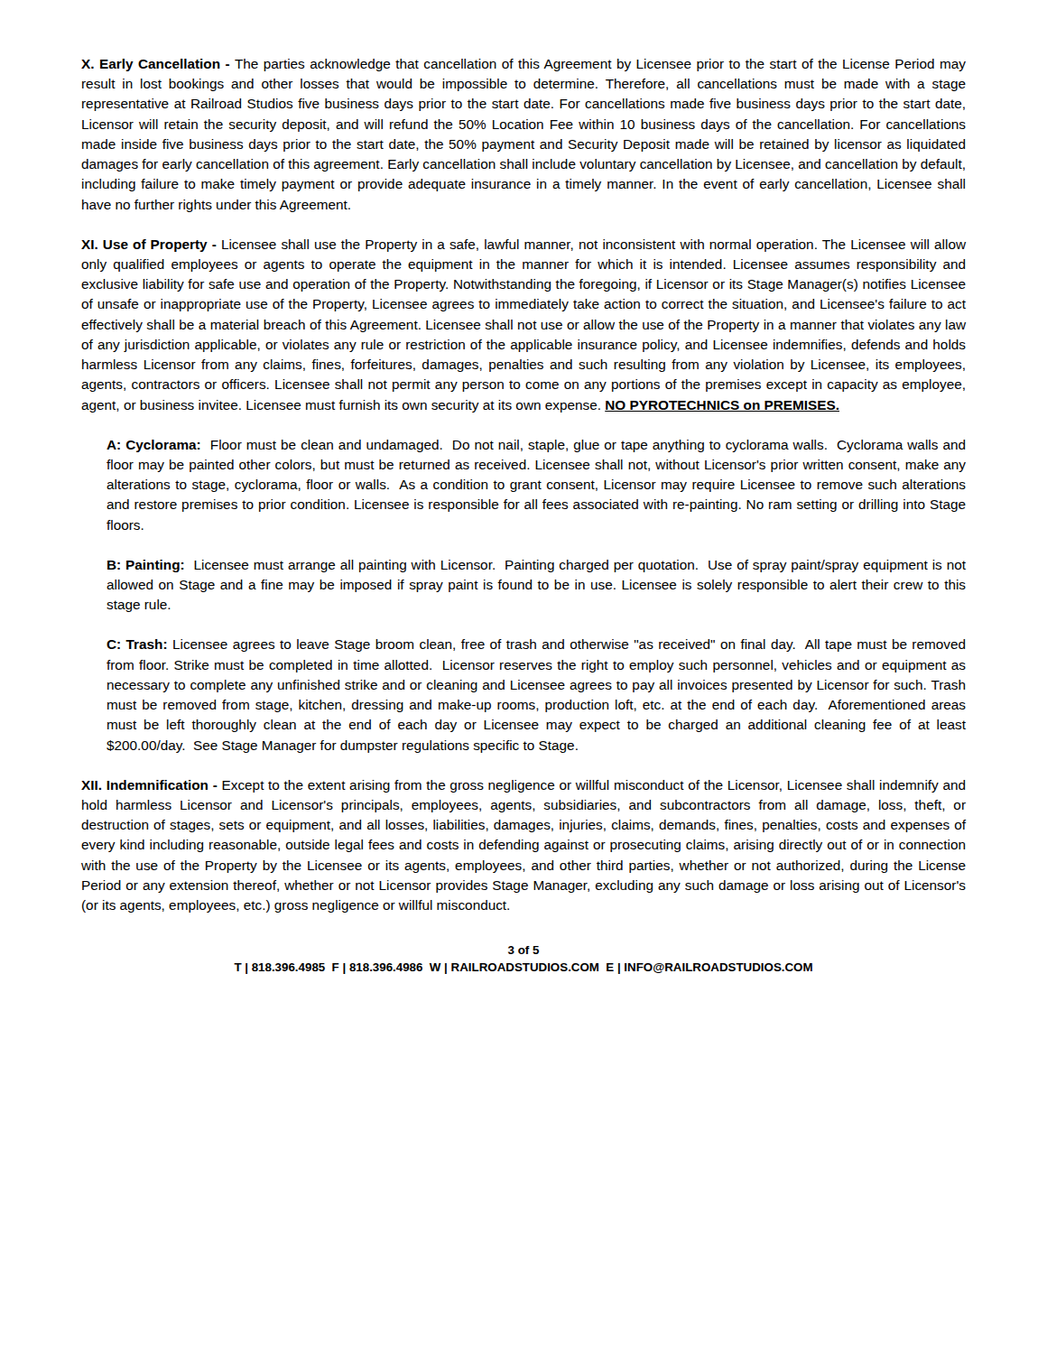X. Early Cancellation - The parties acknowledge that cancellation of this Agreement by Licensee prior to the start of the License Period may result in lost bookings and other losses that would be impossible to determine. Therefore, all cancellations must be made with a stage representative at Railroad Studios five business days prior to the start date. For cancellations made five business days prior to the start date, Licensor will retain the security deposit, and will refund the 50% Location Fee within 10 business days of the cancellation. For cancellations made inside five business days prior to the start date, the 50% payment and Security Deposit made will be retained by licensor as liquidated damages for early cancellation of this agreement. Early cancellation shall include voluntary cancellation by Licensee, and cancellation by default, including failure to make timely payment or provide adequate insurance in a timely manner. In the event of early cancellation, Licensee shall have no further rights under this Agreement.
XI. Use of Property - Licensee shall use the Property in a safe, lawful manner, not inconsistent with normal operation. The Licensee will allow only qualified employees or agents to operate the equipment in the manner for which it is intended. Licensee assumes responsibility and exclusive liability for safe use and operation of the Property. Notwithstanding the foregoing, if Licensor or its Stage Manager(s) notifies Licensee of unsafe or inappropriate use of the Property, Licensee agrees to immediately take action to correct the situation, and Licensee's failure to act effectively shall be a material breach of this Agreement. Licensee shall not use or allow the use of the Property in a manner that violates any law of any jurisdiction applicable, or violates any rule or restriction of the applicable insurance policy, and Licensee indemnifies, defends and holds harmless Licensor from any claims, fines, forfeitures, damages, penalties and such resulting from any violation by Licensee, its employees, agents, contractors or officers. Licensee shall not permit any person to come on any portions of the premises except in capacity as employee, agent, or business invitee. Licensee must furnish its own security at its own expense. NO PYROTECHNICS on PREMISES.
A: Cyclorama: Floor must be clean and undamaged. Do not nail, staple, glue or tape anything to cyclorama walls. Cyclorama walls and floor may be painted other colors, but must be returned as received. Licensee shall not, without Licensor's prior written consent, make any alterations to stage, cyclorama, floor or walls. As a condition to grant consent, Licensor may require Licensee to remove such alterations and restore premises to prior condition. Licensee is responsible for all fees associated with re-painting. No ram setting or drilling into Stage floors.
B: Painting: Licensee must arrange all painting with Licensor. Painting charged per quotation. Use of spray paint/spray equipment is not allowed on Stage and a fine may be imposed if spray paint is found to be in use. Licensee is solely responsible to alert their crew to this stage rule.
C: Trash: Licensee agrees to leave Stage broom clean, free of trash and otherwise "as received" on final day. All tape must be removed from floor. Strike must be completed in time allotted. Licensor reserves the right to employ such personnel, vehicles and or equipment as necessary to complete any unfinished strike and or cleaning and Licensee agrees to pay all invoices presented by Licensor for such. Trash must be removed from stage, kitchen, dressing and make-up rooms, production loft, etc. at the end of each day. Aforementioned areas must be left thoroughly clean at the end of each day or Licensee may expect to be charged an additional cleaning fee of at least $200.00/day. See Stage Manager for dumpster regulations specific to Stage.
XII. Indemnification - Except to the extent arising from the gross negligence or willful misconduct of the Licensor, Licensee shall indemnify and hold harmless Licensor and Licensor's principals, employees, agents, subsidiaries, and subcontractors from all damage, loss, theft, or destruction of stages, sets or equipment, and all losses, liabilities, damages, injuries, claims, demands, fines, penalties, costs and expenses of every kind including reasonable, outside legal fees and costs in defending against or prosecuting claims, arising directly out of or in connection with the use of the Property by the Licensee or its agents, employees, and other third parties, whether or not authorized, during the License Period or any extension thereof, whether or not Licensor provides Stage Manager, excluding any such damage or loss arising out of Licensor's (or its agents, employees, etc.) gross negligence or willful misconduct.
3 of 5
T | 818.396.4985 F | 818.396.4986 W | RAILROADSTUDIOS.COM E | INFO@RAILROADSTUDIOS.COM